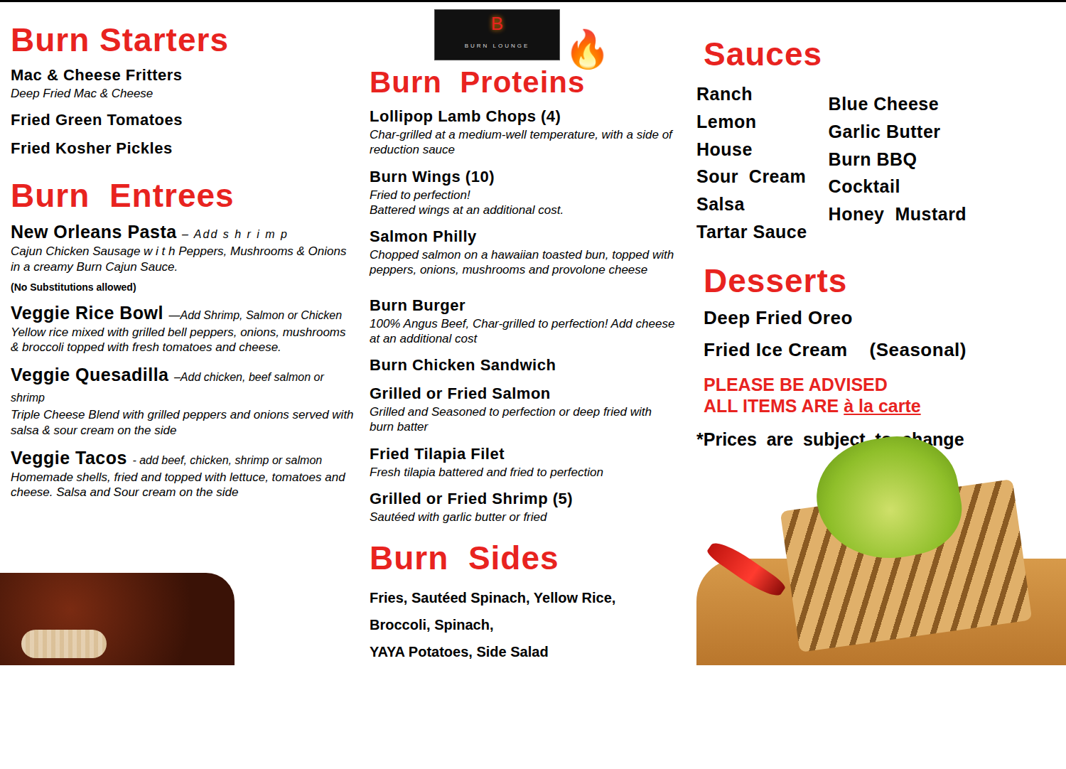Burn Starters
Mac & Cheese Fritters
Deep Fried Mac & Cheese
Fried Green Tomatoes
Fried Kosher Pickles
Burn Entrees
New Orleans Pasta – Add s h r i m p
Cajun Chicken Sausage w i t h Peppers, Mushrooms & Onions in a creamy Burn Cajun Sauce.
(No Substitutions allowed)
Veggie Rice Bowl —Add Shrimp, Salmon or Chicken
Yellow rice mixed with grilled bell peppers, onions, mushrooms & broccoli topped with fresh tomatoes and cheese.
Veggie Quesadilla –Add chicken, beef salmon or shrimp
Triple Cheese Blend with grilled peppers and onions served with salsa & sour cream on the side
Veggie Tacos - add beef, chicken, shrimp or salmon
Homemade shells, fried and topped with lettuce, tomatoes and cheese. Salsa and Sour cream on the side
B
BURN LOUNGE
🔥
Burn Proteins
Lollipop Lamb Chops (4)
Char-grilled at a medium-well temperature, with a side of reduction sauce
Burn Wings (10)
Fried to perfection!
Battered wings at an additional cost.
Salmon Philly
Chopped salmon on a hawaiian toasted bun, topped with peppers, onions, mushrooms and provolone cheese
Burn Burger
100% Angus Beef, Char-grilled to perfection! Add cheese at an additional cost
Burn Chicken Sandwich
Grilled or Fried Salmon
Grilled and Seasoned to perfection or deep fried with burn batter
Fried Tilapia Filet
Fresh tilapia battered and fried to perfection
Grilled or Fried Shrimp (5)
Sautéed with garlic butter or fried
Burn Sides
Fries, Sautéed Spinach, Yellow Rice,
Broccoli, Spinach,
YAYA Potatoes, Side Salad
Sauces
Ranch
Lemon
House
Sour Cream
Salsa
Tartar Sauce
Blue Cheese
Garlic Butter
Burn BBQ
Cocktail
Honey Mustard
Desserts
Deep Fried Oreo
Fried Ice Cream (Seasonal)
PLEASE BE ADVISED
ALL ITEMS ARE à la carte
*Prices are subject to change